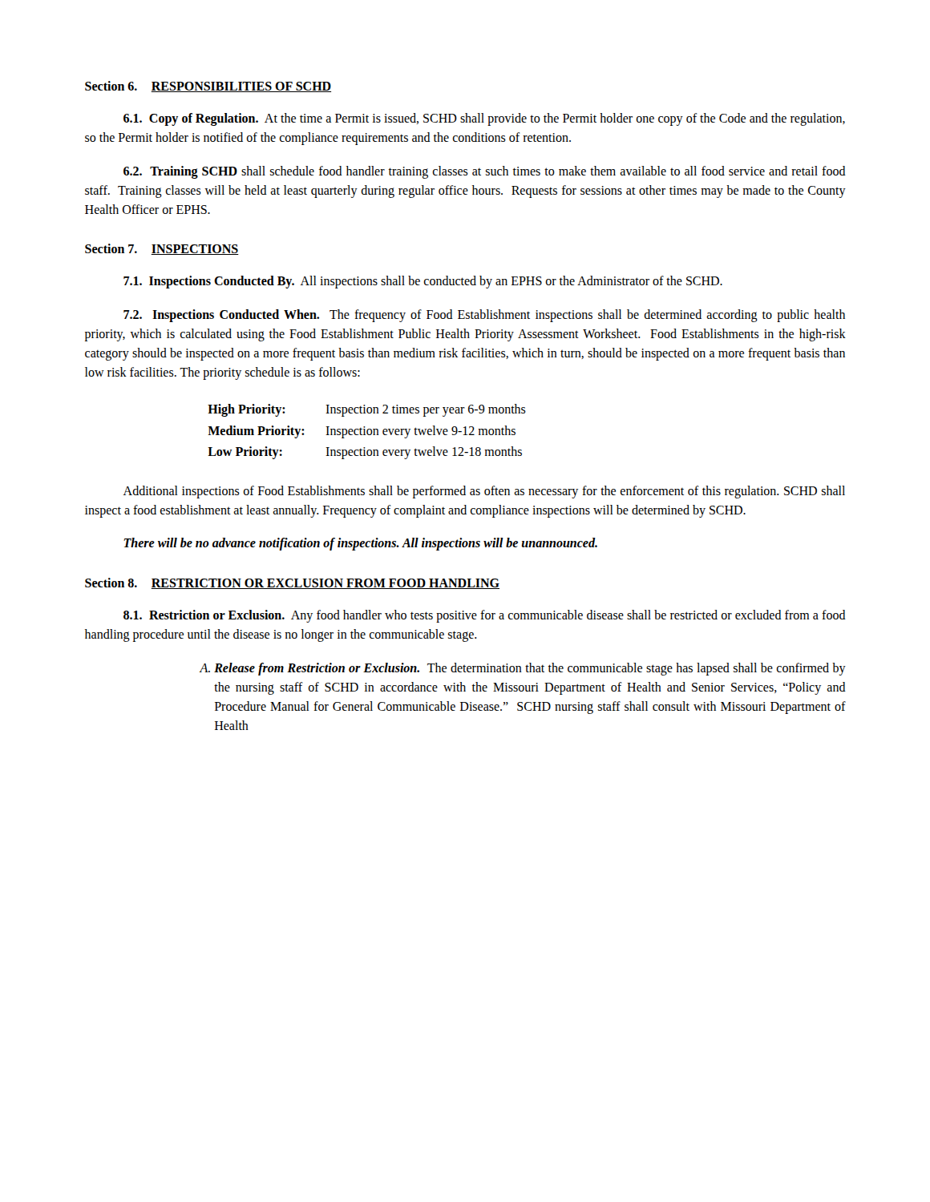Section 6. RESPONSIBILITIES OF SCHD
6.1. Copy of Regulation. At the time a Permit is issued, SCHD shall provide to the Permit holder one copy of the Code and the regulation, so the Permit holder is notified of the compliance requirements and the conditions of retention.
6.2. Training SCHD shall schedule food handler training classes at such times to make them available to all food service and retail food staff. Training classes will be held at least quarterly during regular office hours. Requests for sessions at other times may be made to the County Health Officer or EPHS.
Section 7. INSPECTIONS
7.1. Inspections Conducted By. All inspections shall be conducted by an EPHS or the Administrator of the SCHD.
7.2. Inspections Conducted When. The frequency of Food Establishment inspections shall be determined according to public health priority, which is calculated using the Food Establishment Public Health Priority Assessment Worksheet. Food Establishments in the high-risk category should be inspected on a more frequent basis than medium risk facilities, which in turn, should be inspected on a more frequent basis than low risk facilities. The priority schedule is as follows:
| High Priority: | Inspection 2 times per year 6-9 months |
| Medium Priority: | Inspection every twelve 9-12 months |
| Low Priority: | Inspection every twelve 12-18 months |
Additional inspections of Food Establishments shall be performed as often as necessary for the enforcement of this regulation. SCHD shall inspect a food establishment at least annually. Frequency of complaint and compliance inspections will be determined by SCHD.
There will be no advance notification of inspections. All inspections will be unannounced.
Section 8. RESTRICTION OR EXCLUSION FROM FOOD HANDLING
8.1. Restriction or Exclusion. Any food handler who tests positive for a communicable disease shall be restricted or excluded from a food handling procedure until the disease is no longer in the communicable stage.
A.
Release from Restriction or Exclusion. The determination that the communicable stage has lapsed shall be confirmed by the nursing staff of SCHD in accordance with the Missouri Department of Health and Senior Services, “Policy and Procedure Manual for General Communicable Disease.” SCHD nursing staff shall consult with Missouri Department of Health